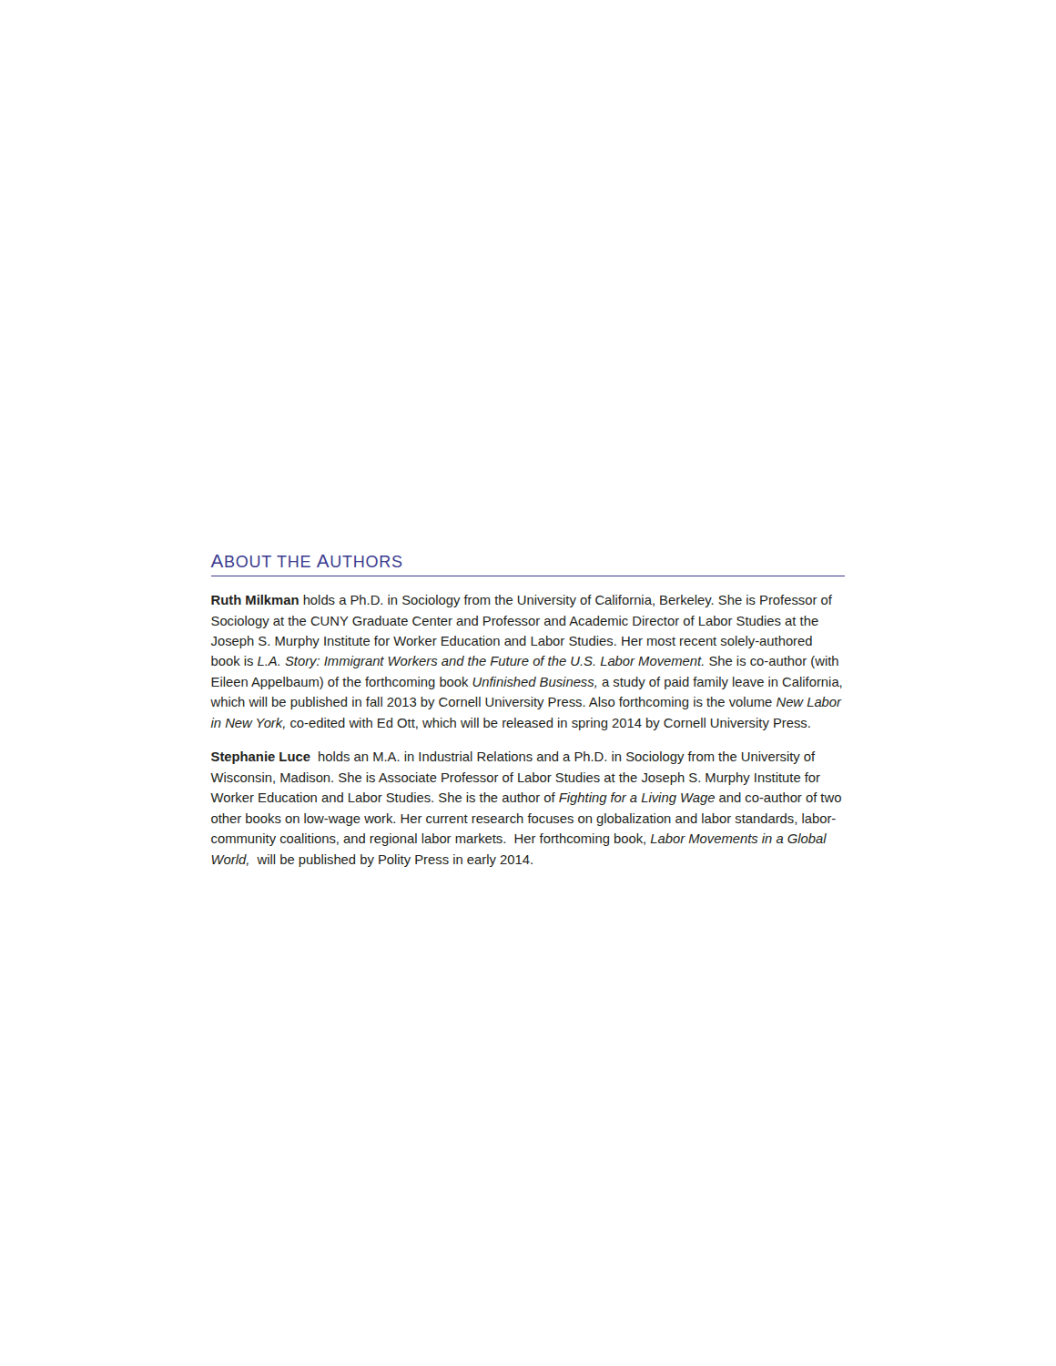About the Authors
Ruth Milkman holds a Ph.D. in Sociology from the University of California, Berkeley. She is Professor of Sociology at the CUNY Graduate Center and Professor and Academic Director of Labor Studies at the Joseph S. Murphy Institute for Worker Education and Labor Studies. Her most recent solely-authored book is L.A. Story: Immigrant Workers and the Future of the U.S. Labor Movement. She is co-author (with Eileen Appelbaum) of the forthcoming book Unfinished Business, a study of paid family leave in California, which will be published in fall 2013 by Cornell University Press. Also forthcoming is the volume New Labor in New York, co-edited with Ed Ott, which will be released in spring 2014 by Cornell University Press.
Stephanie Luce holds an M.A. in Industrial Relations and a Ph.D. in Sociology from the University of Wisconsin, Madison. She is Associate Professor of Labor Studies at the Joseph S. Murphy Institute for Worker Education and Labor Studies. She is the author of Fighting for a Living Wage and co-author of two other books on low-wage work. Her current research focuses on globalization and labor standards, labor-community coalitions, and regional labor markets. Her forthcoming book, Labor Movements in a Global World, will be published by Polity Press in early 2014.